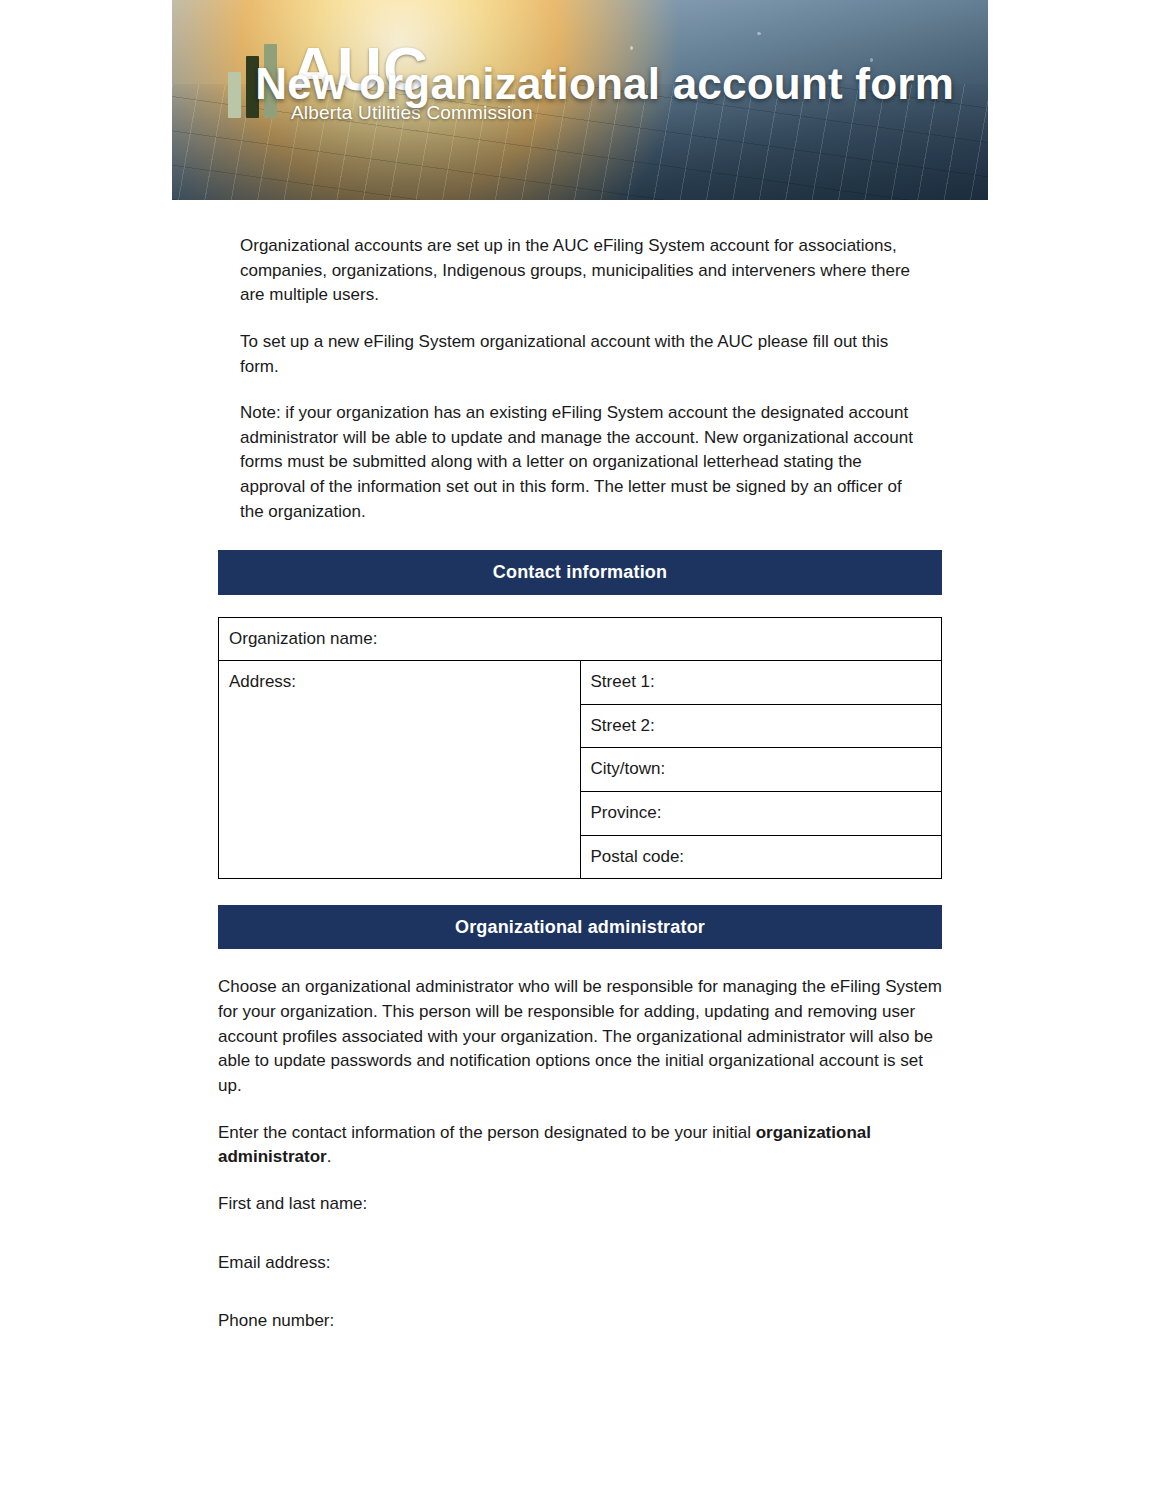AUC
Alberta Utilities Commission
New organizational account form
Organizational accounts are set up in the AUC eFiling System account for associations, companies, organizations, Indigenous groups, municipalities and interveners where there are multiple users.
To set up a new eFiling System organizational account with the AUC please fill out this form.
Note: if your organization has an existing eFiling System account the designated account administrator will be able to update and manage the account. New organizational account forms must be submitted along with a letter on organizational letterhead stating the approval of the information set out in this form. The letter must be signed by an officer of the organization.
Contact information
| Organization name: |
| Address: | Street 1: |
| Street 2: |
| City/town: |
| Province: |
| Postal code: |
Organizational administrator
Choose an organizational administrator who will be responsible for managing the eFiling System for your organization. This person will be responsible for adding, updating and removing user account profiles associated with your organization. The organizational administrator will also be able to update passwords and notification options once the initial organizational account is set up.
Enter the contact information of the person designated to be your initial organizational administrator.
First and last name:
Email address:
Phone number: